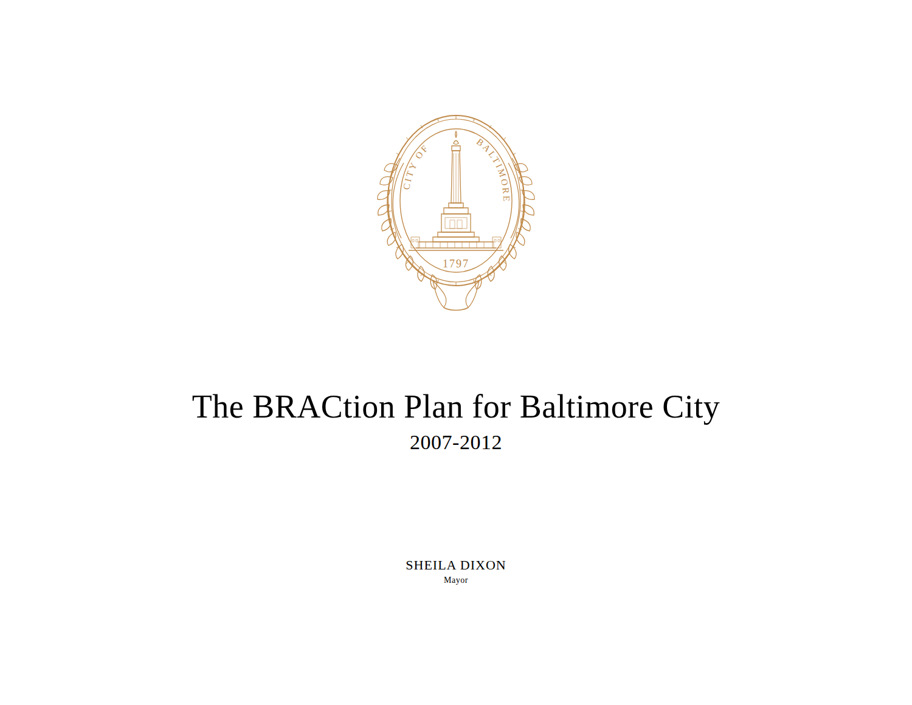City of Baltimore seal, 1797 CITY OF BALTIMORE 1797
The BRACtion Plan for Baltimore City
2007-2012
SHEILA DIXON Mayor